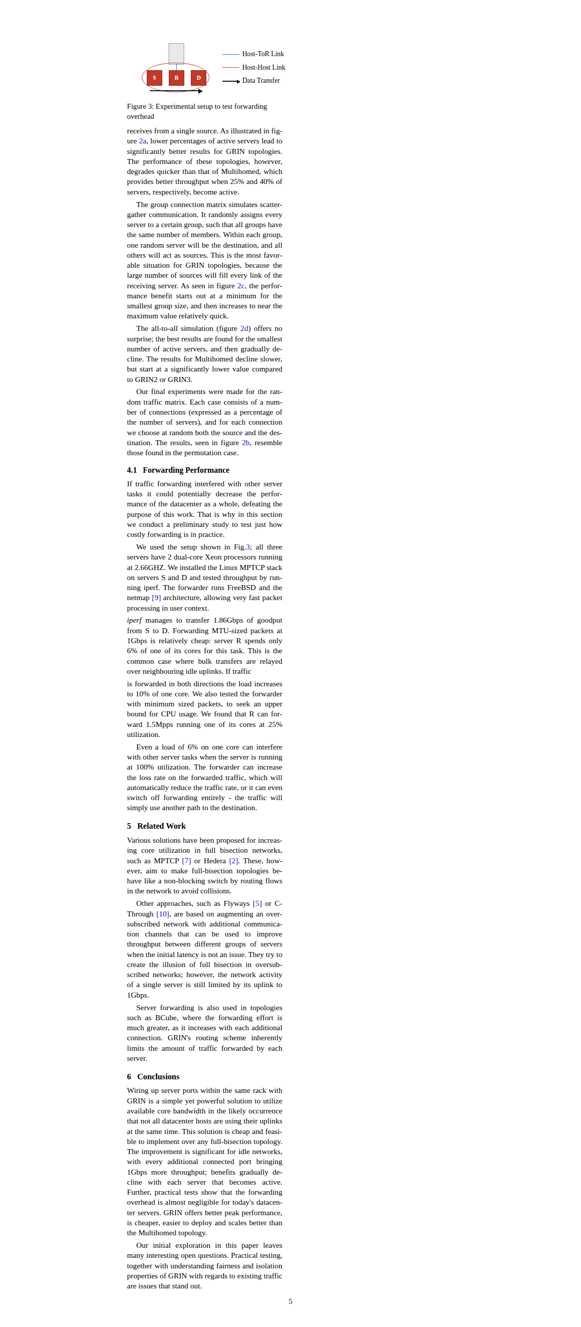S
R
D
Host-ToR Link
Host-Host Link
Data Transfer
Figure 3: Experimental setup to test forwarding overhead
receives from a single source. As illustrated in figure 2a, lower percentages of active servers lead to significantly better results for GRIN topologies. The performance of these topologies, however, degrades quicker than that of Multihomed, which provides better throughput when 25% and 40% of servers, respectively, become active.
The group connection matrix simulates scatter-gather communication. It randomly assigns every server to a certain group, such that all groups have the same number of members. Within each group, one random server will be the destination, and all others will act as sources. This is the most favorable situation for GRIN topologies, because the large number of sources will fill every link of the receiving server. As seen in figure 2c, the performance benefit starts out at a minimum for the smallest group size, and then increases to near the maximum value relatively quick.
The all-to-all simulation (figure 2d) offers no surprise; the best results are found for the smallest number of active servers, and then gradually decline. The results for Multihomed decline slower, but start at a significantly lower value compared to GRIN2 or GRIN3.
Our final experiments were made for the random traffic matrix. Each case consists of a number of connections (expressed as a percentage of the number of servers), and for each connection we choose at random both the source and the destination. The results, seen in figure 2b, resemble those found in the permutation case.
4.1 Forwarding Performance
If traffic forwarding interfered with other server tasks it could potentially decrease the performance of the datacenter as a whole, defeating the purpose of this work. That is why in this section we conduct a preliminary study to test just how costly forwarding is in practice.
We used the setup shown in Fig.3; all three servers have 2 dual-core Xeon processors running at 2.66GHZ. We installed the Linux MPTCP stack on servers S and D and tested throughput by running iperf. The forwarder runs FreeBSD and the netmap [9] architecture, allowing very fast packet processing in user context.
iperf manages to transfer 1.86Gbps of goodput from S to D. Forwarding MTU-sized packets at 1Gbps is relatively cheap: server R spends only 6% of one of its cores for this task. This is the common case where bulk transfers are relayed over neighbouring idle uplinks. If traffic
is forwarded in both directions the load increases to 10% of one core. We also tested the forwarder with minimum sized packets, to seek an upper bound for CPU usage. We found that R can forward 1.5Mpps running one of its cores at 25% utilization.
Even a load of 6% on one core can interfere with other server tasks when the server is running at 100% utilization. The forwarder can increase the loss rate on the forwarded traffic, which will automatically reduce the traffic rate, or it can even switch off forwarding entirely - the traffic will simply use another path to the destination.
5 Related Work
Various solutions have been proposed for increasing core utilization in full bisection networks, such as MPTCP [7] or Hedera [2]. These, however, aim to make full-bisection topologies behave like a non-blocking switch by routing flows in the network to avoid collisions.
Other approaches, such as Flyways [5] or C-Through [10], are based on augmenting an oversubscribed network with additional communication channels that can be used to improve throughput between different groups of servers when the initial latency is not an issue. They try to create the illusion of full bisection in oversubscribed networks; however, the network activity of a single server is still limited by its uplink to 1Gbps.
Server forwarding is also used in topologies such as BCube, where the forwarding effort is much greater, as it increases with each additional connection. GRIN's routing scheme inherently limits the amount of traffic forwarded by each server.
6 Conclusions
Wiring up server ports within the same rack with GRIN is a simple yet powerful solution to utilize available core bandwidth in the likely occurrence that not all datacenter hosts are using their uplinks at the same time. This solution is cheap and feasible to implement over any full-bisection topology. The improvement is significant for idle networks, with every additional connected port bringing 1Gbps more throughput; benefits gradually decline with each server that becomes active. Further, practical tests show that the forwarding overhead is almost negligible for today's datacenter servers. GRIN offers better peak performance, is cheaper, easier to deploy and scales better than the Multihomed topology.
Our initial exploration in this paper leaves many interesting open questions. Practical testing, together with understanding fairness and isolation properties of GRIN with regards to existing traffic are issues that stand out.
5